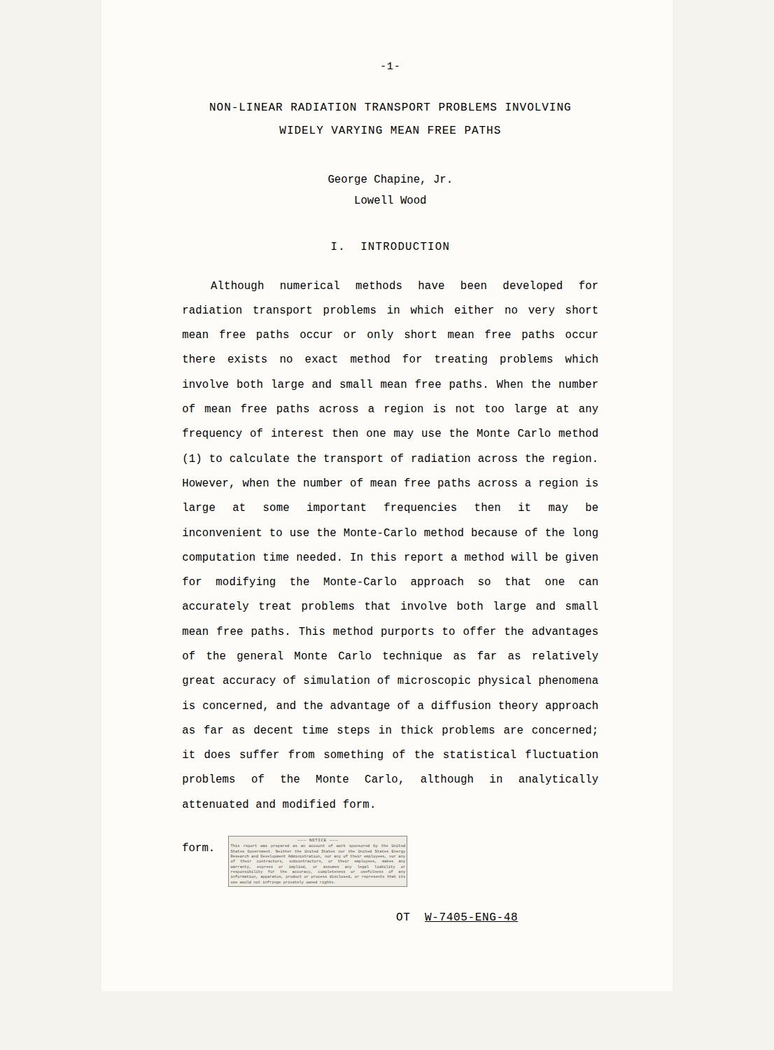-1-
Non-Linear Radiation Transport Problems Involving
Widely Varying Mean Free Paths
George Chapine, Jr.
Lowell Wood
I. Introduction
Although numerical methods have been developed for radiation transport problems in which either no very short mean free paths occur or only short mean free paths occur there exists no exact method for treating problems which involve both large and small mean free paths. When the number of mean free paths across a region is not too large at any frequency of interest then one may use the Monte Carlo method (1) to calculate the transport of radiation across the region. However, when the number of mean free paths across a region is large at some important frequencies then it may be inconvenient to use the Monte-Carlo method because of the long computation time needed. In this report a method will be given for modifying the Monte-Carlo approach so that one can accurately treat problems that involve both large and small mean free paths. This method purports to offer the advantages of the general Monte Carlo technique as far as relatively great accuracy of simulation of microscopic physical phenomena is concerned, and the advantage of a diffusion theory approach as far as decent time steps in thick problems are concerned; it does suffer from something of the statistical fluctuation problems of the Monte Carlo, although in analytically attenuated and modified form.
form.
——— NOTICE ———
This report was prepared as an account of work sponsored by the United States Government. Neither the United States nor the United States Energy Research and Development Administration, nor any of their employees, nor any of their contractors, subcontractors, or their employees, makes any warranty, express or implied, or assumes any legal liability or responsibility for the accuracy, completeness or usefulness of any information, apparatus, product or process disclosed, or represents that its use would not infringe privately owned rights.
OT W-7405-ENG-48